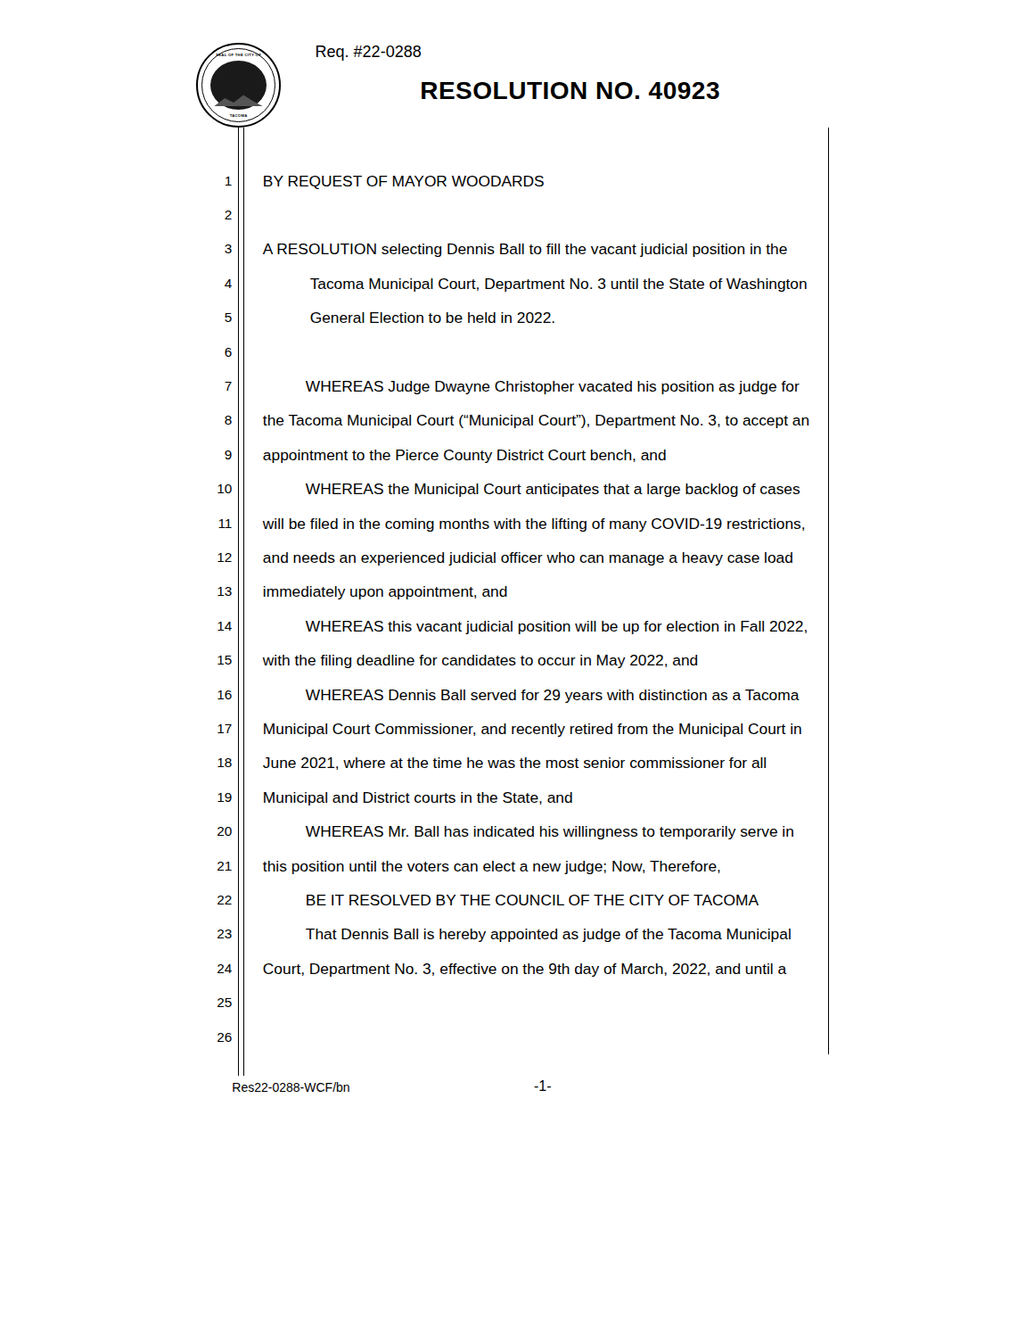SEAL OF THE CITY OF
1884
TACOMA
Req. #22-0288
RESOLUTION NO. 40923
1
2
3
4
5
6
7
8
9
10
11
12
13
14
15
16
17
18
19
20
21
22
23
24
25
26
BY REQUEST OF MAYOR WOODARDS
A RESOLUTION selecting Dennis Ball to fill the vacant judicial position in the Tacoma Municipal Court, Department No. 3 until the State of Washington General Election to be held in 2022.
WHEREAS Judge Dwayne Christopher vacated his position as judge for the Tacoma Municipal Court (“Municipal Court”), Department No. 3, to accept an appointment to the Pierce County District Court bench, and
WHEREAS the Municipal Court anticipates that a large backlog of cases will be filed in the coming months with the lifting of many COVID-19 restrictions, and needs an experienced judicial officer who can manage a heavy case load immediately upon appointment, and
WHEREAS this vacant judicial position will be up for election in Fall 2022, with the filing deadline for candidates to occur in May 2022, and
WHEREAS Dennis Ball served for 29 years with distinction as a Tacoma Municipal Court Commissioner, and recently retired from the Municipal Court in June 2021, where at the time he was the most senior commissioner for all Municipal and District courts in the State, and
WHEREAS Mr. Ball has indicated his willingness to temporarily serve in this position until the voters can elect a new judge; Now, Therefore,
BE IT RESOLVED BY THE COUNCIL OF THE CITY OF TACOMA
That Dennis Ball is hereby appointed as judge of the Tacoma Municipal Court, Department No. 3, effective on the 9th day of March, 2022, and until a
Res22-0288-WCF/bn
-1-